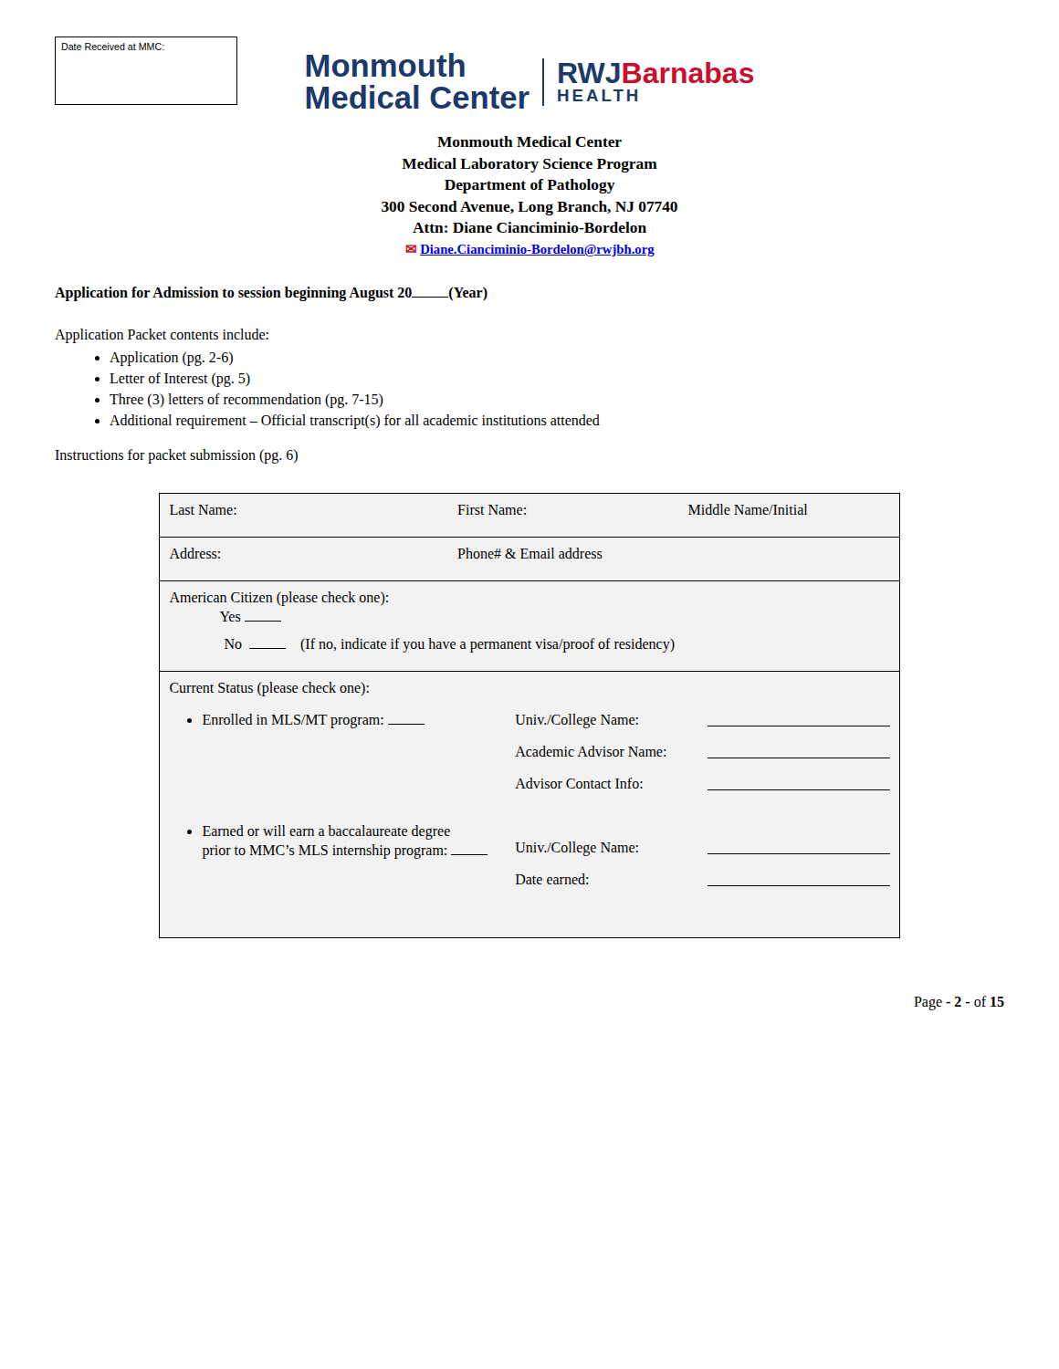Date Received at MMC:
Monmouth
Medical Center
RWJBarnabas
HEALTH
Monmouth Medical Center
Medical Laboratory Science Program
Department of Pathology
300 Second Avenue, Long Branch, NJ 07740
Attn: Diane Cianciminio-Bordelon
✉ Diane.Cianciminio-Bordelon@rwjbh.org
Application for Admission to session beginning August 20 (Year)
Application Packet contents include:
Application (pg. 2-6)
Letter of Interest (pg. 5)
Three (3) letters of recommendation (pg. 7-15)
Additional requirement – Official transcript(s) for all academic institutions attended
Instructions for packet submission (pg. 6)
| Last Name: First Name: Middle Name/Initial |
| Address: Phone# & Email address |
| American Citizen (please check one): Yes No (If no, indicate if you have a permanent visa/proof of residency) |
| Current Status (please check one): Enrolled in MLS/MT program: Univ./College Name: Academic Advisor Name: Advisor Contact Info: Earned or will earn a baccalaureate degree prior to MMC’s MLS internship program: Univ./College Name: Date earned: |
Page - 2 - of 15